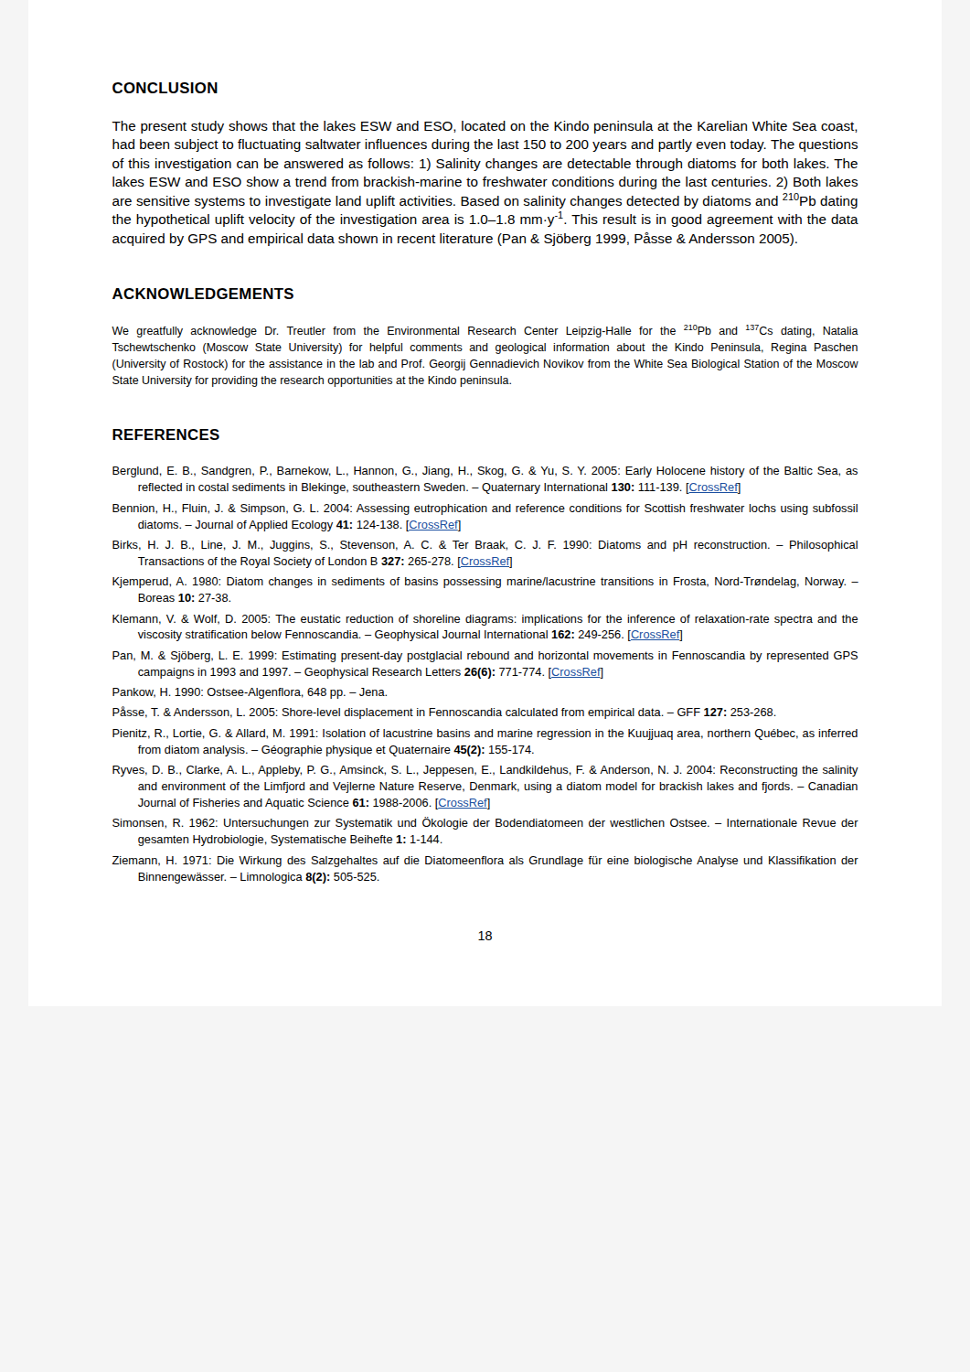CONCLUSION
The present study shows that the lakes ESW and ESO, located on the Kindo peninsula at the Karelian White Sea coast, had been subject to fluctuating saltwater influences during the last 150 to 200 years and partly even today. The questions of this investigation can be answered as follows: 1) Salinity changes are detectable through diatoms for both lakes. The lakes ESW and ESO show a trend from brackish-marine to freshwater conditions during the last centuries. 2) Both lakes are sensitive systems to investigate land uplift activities. Based on salinity changes detected by diatoms and 210Pb dating the hypothetical uplift velocity of the investigation area is 1.0–1.8 mm·y-1. This result is in good agreement with the data acquired by GPS and empirical data shown in recent literature (Pan & Sjöberg 1999, Påsse & Andersson 2005).
ACKNOWLEDGEMENTS
We greatfully acknowledge Dr. Treutler from the Environmental Research Center Leipzig-Halle for the 210Pb and 137Cs dating, Natalia Tschewtschenko (Moscow State University) for helpful comments and geological information about the Kindo Peninsula, Regina Paschen (University of Rostock) for the assistance in the lab and Prof. Georgij Gennadievich Novikov from the White Sea Biological Station of the Moscow State University for providing the research opportunities at the Kindo peninsula.
REFERENCES
Berglund, E. B., Sandgren, P., Barnekow, L., Hannon, G., Jiang, H., Skog, G. & Yu, S. Y. 2005: Early Holocene history of the Baltic Sea, as reflected in costal sediments in Blekinge, southeastern Sweden. – Quaternary International 130: 111-139. [CrossRef]
Bennion, H., Fluin, J. & Simpson, G. L. 2004: Assessing eutrophication and reference conditions for Scottish freshwater lochs using subfossil diatoms. – Journal of Applied Ecology 41: 124-138. [CrossRef]
Birks, H. J. B., Line, J. M., Juggins, S., Stevenson, A. C. & Ter Braak, C. J. F. 1990: Diatoms and pH reconstruction. – Philosophical Transactions of the Royal Society of London B 327: 265-278. [CrossRef]
Kjemperud, A. 1980: Diatom changes in sediments of basins possessing marine/lacustrine transitions in Frosta, Nord-Trøndelag, Norway. – Boreas 10: 27-38.
Klemann, V. & Wolf, D. 2005: The eustatic reduction of shoreline diagrams: implications for the inference of relaxation-rate spectra and the viscosity stratification below Fennoscandia. – Geophysical Journal International 162: 249-256. [CrossRef]
Pan, M. & Sjöberg, L. E. 1999: Estimating present-day postglacial rebound and horizontal movements in Fennoscandia by represented GPS campaigns in 1993 and 1997. – Geophysical Research Letters 26(6): 771-774. [CrossRef]
Pankow, H. 1990: Ostsee-Algenflora, 648 pp. – Jena.
Påsse, T. & Andersson, L. 2005: Shore-level displacement in Fennoscandia calculated from empirical data. – GFF 127: 253-268.
Pienitz, R., Lortie, G. & Allard, M. 1991: Isolation of lacustrine basins and marine regression in the Kuujjuaq area, northern Québec, as inferred from diatom analysis. – Géographie physique et Quaternaire 45(2): 155-174.
Ryves, D. B., Clarke, A. L., Appleby, P. G., Amsinck, S. L., Jeppesen, E., Landkildehus, F. & Anderson, N. J. 2004: Reconstructing the salinity and environment of the Limfjord and Vejlerne Nature Reserve, Denmark, using a diatom model for brackish lakes and fjords. – Canadian Journal of Fisheries and Aquatic Science 61: 1988-2006. [CrossRef]
Simonsen, R. 1962: Untersuchungen zur Systematik und Ökologie der Bodendiatomeen der westlichen Ostsee. – Internationale Revue der gesamten Hydrobiologie, Systematische Beihefte 1: 1-144.
Ziemann, H. 1971: Die Wirkung des Salzgehaltes auf die Diatomeenflora als Grundlage für eine biologische Analyse und Klassifikation der Binnengewässer. – Limnologica 8(2): 505-525.
18